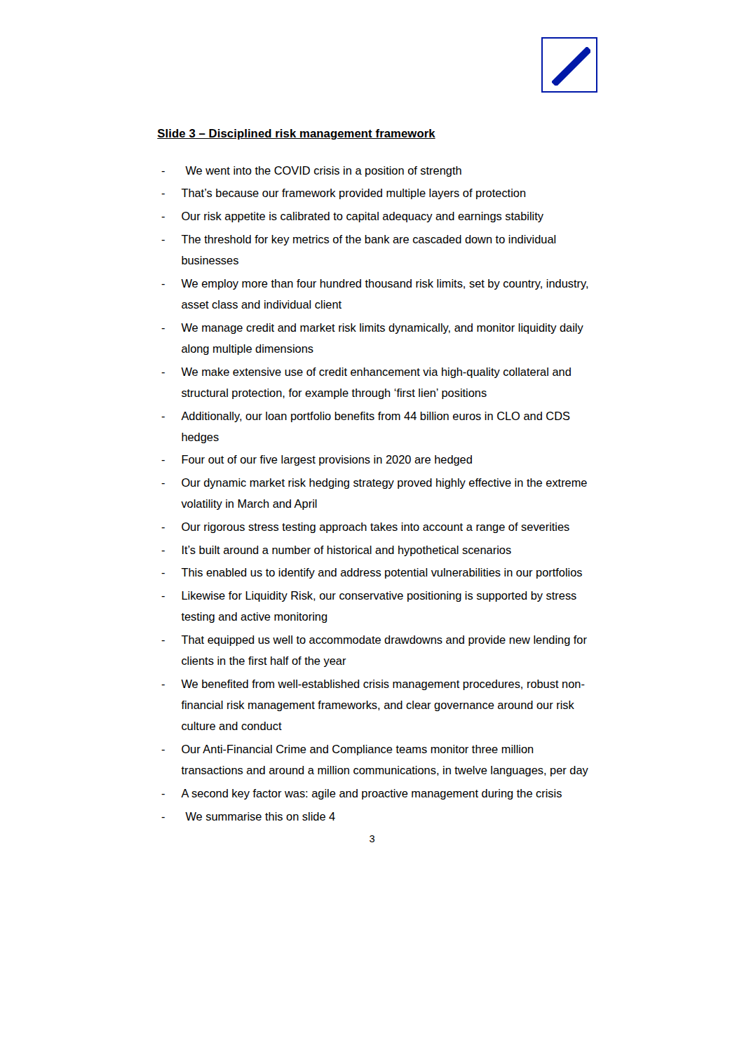Slide 3 – Disciplined risk management framework
We went into the COVID crisis in a position of strength
That’s because our framework provided multiple layers of protection
Our risk appetite is calibrated to capital adequacy and earnings stability
The threshold for key metrics of the bank are cascaded down to individual businesses
We employ more than four hundred thousand risk limits, set by country, industry, asset class and individual client
We manage credit and market risk limits dynamically, and monitor liquidity daily along multiple dimensions
We make extensive use of credit enhancement via high-quality collateral and structural protection, for example through ‘first lien’ positions
Additionally, our loan portfolio benefits from 44 billion euros in CLO and CDS hedges
Four out of our five largest provisions in 2020 are hedged
Our dynamic market risk hedging strategy proved highly effective in the extreme volatility in March and April
Our rigorous stress testing approach takes into account a range of severities
It’s built around a number of historical and hypothetical scenarios
This enabled us to identify and address potential vulnerabilities in our portfolios
Likewise for Liquidity Risk, our conservative positioning is supported by stress testing and active monitoring
That equipped us well to accommodate drawdowns and provide new lending for clients in the first half of the year
We benefited from well-established crisis management procedures, robust non-financial risk management frameworks, and clear governance around our risk culture and conduct
Our Anti-Financial Crime and Compliance teams monitor three million transactions and around a million communications, in twelve languages, per day
A second key factor was: agile and proactive management during the crisis
We summarise this on slide 4
3